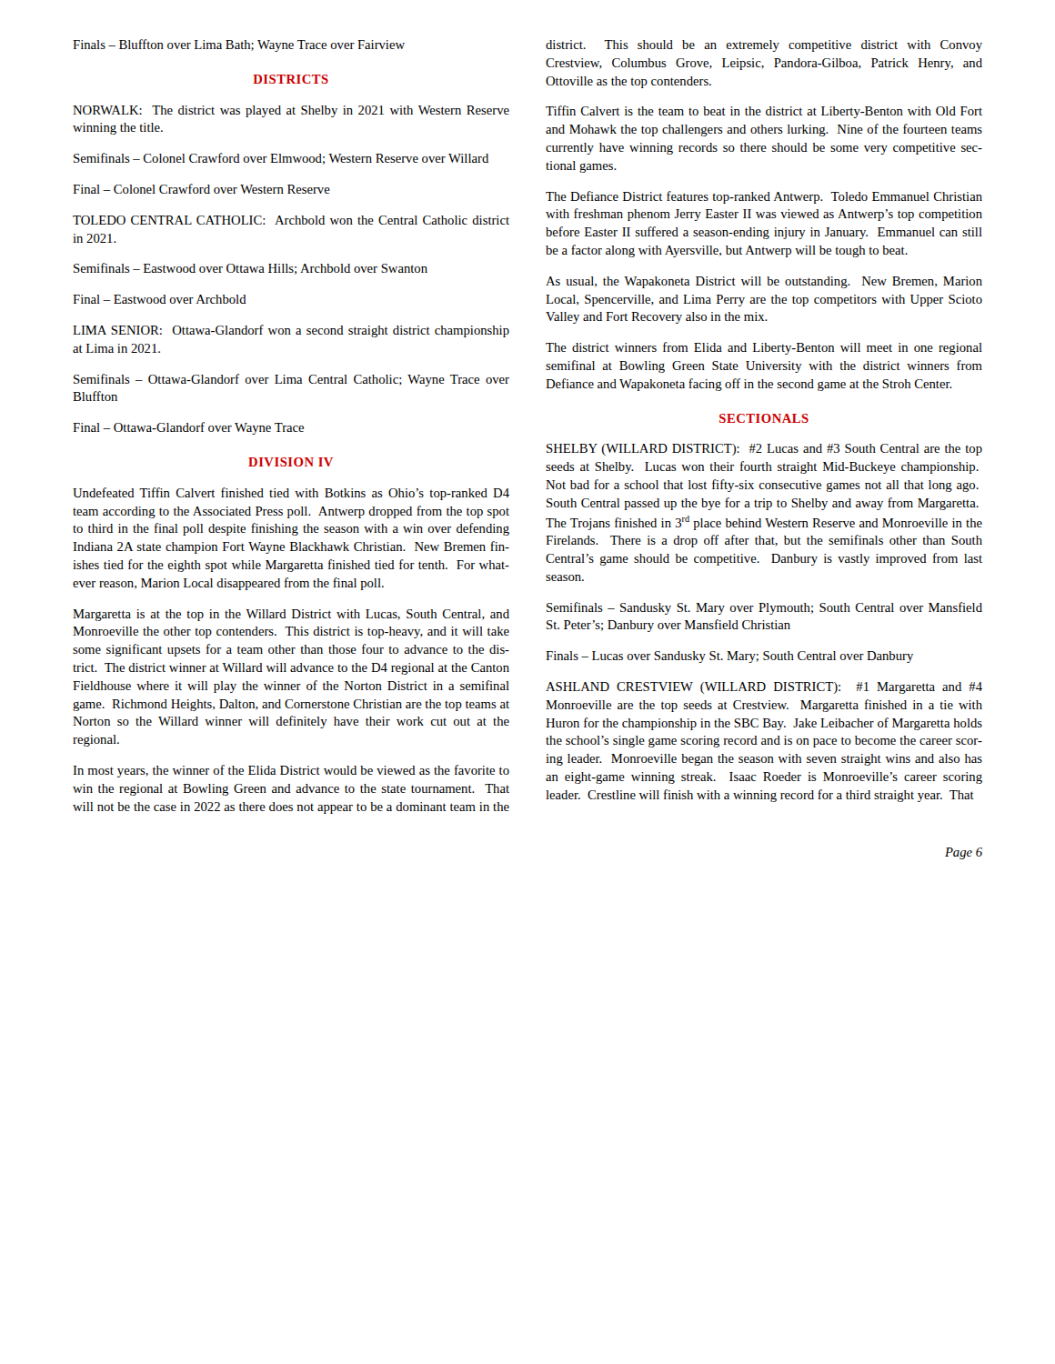Finals – Bluffton over Lima Bath; Wayne Trace over Fairview
DISTRICTS
NORWALK: The district was played at Shelby in 2021 with Western Reserve winning the title.
Semifinals – Colonel Crawford over Elmwood; Western Reserve over Willard
Final – Colonel Crawford over Western Reserve
TOLEDO CENTRAL CATHOLIC: Archbold won the Central Catholic district in 2021.
Semifinals – Eastwood over Ottawa Hills; Archbold over Swanton
Final – Eastwood over Archbold
LIMA SENIOR: Ottawa-Glandorf won a second straight district championship at Lima in 2021.
Semifinals – Ottawa-Glandorf over Lima Central Catholic; Wayne Trace over Bluffton
Final – Ottawa-Glandorf over Wayne Trace
DIVISION IV
Undefeated Tiffin Calvert finished tied with Botkins as Ohio’s top-ranked D4 team according to the Associated Press poll. Antwerp dropped from the top spot to third in the final poll despite finishing the season with a win over defending Indiana 2A state champion Fort Wayne Blackhawk Christian. New Bremen finishes tied for the eighth spot while Margaretta finished tied for tenth. For whatever reason, Marion Local disappeared from the final poll.
Margaretta is at the top in the Willard District with Lucas, South Central, and Monroeville the other top contenders. This district is top-heavy, and it will take some significant upsets for a team other than those four to advance to the district. The district winner at Willard will advance to the D4 regional at the Canton Fieldhouse where it will play the winner of the Norton District in a semifinal game. Richmond Heights, Dalton, and Cornerstone Christian are the top teams at Norton so the Willard winner will definitely have their work cut out at the regional.
In most years, the winner of the Elida District would be viewed as the favorite to win the regional at Bowling Green and advance to the state tournament. That will not be the case in 2022 as there does not appear to be a dominant team in the district. This should be an extremely competitive district with Convoy Crestview, Columbus Grove, Leipsic, Pandora-Gilboa, Patrick Henry, and Ottoville as the top contenders.
Tiffin Calvert is the team to beat in the district at Liberty-Benton with Old Fort and Mohawk the top challengers and others lurking. Nine of the fourteen teams currently have winning records so there should be some very competitive sectional games.
The Defiance District features top-ranked Antwerp. Toledo Emmanuel Christian with freshman phenom Jerry Easter II was viewed as Antwerp’s top competition before Easter II suffered a season-ending injury in January. Emmanuel can still be a factor along with Ayersville, but Antwerp will be tough to beat.
As usual, the Wapakoneta District will be outstanding. New Bremen, Marion Local, Spencerville, and Lima Perry are the top competitors with Upper Scioto Valley and Fort Recovery also in the mix.
The district winners from Elida and Liberty-Benton will meet in one regional semifinal at Bowling Green State University with the district winners from Defiance and Wapakoneta facing off in the second game at the Stroh Center.
SECTIONALS
SHELBY (WILLARD DISTRICT): #2 Lucas and #3 South Central are the top seeds at Shelby. Lucas won their fourth straight Mid-Buckeye championship. Not bad for a school that lost fifty-six consecutive games not all that long ago. South Central passed up the bye for a trip to Shelby and away from Margaretta. The Trojans finished in 3rd place behind Western Reserve and Monroeville in the Firelands. There is a drop off after that, but the semifinals other than South Central’s game should be competitive. Danbury is vastly improved from last season.
Semifinals – Sandusky St. Mary over Plymouth; South Central over Mansfield St. Peter’s; Danbury over Mansfield Christian
Finals – Lucas over Sandusky St. Mary; South Central over Danbury
ASHLAND CRESTVIEW (WILLARD DISTRICT): #1 Margaretta and #4 Monroeville are the top seeds at Crestview. Margaretta finished in a tie with Huron for the championship in the SBC Bay. Jake Leibacher of Margaretta holds the school’s single game scoring record and is on pace to become the career scoring leader. Monroeville began the season with seven straight wins and also has an eight-game winning streak. Isaac Roeder is Monroeville’s career scoring leader. Crestline will finish with a winning record for a third straight year. That
Page 6